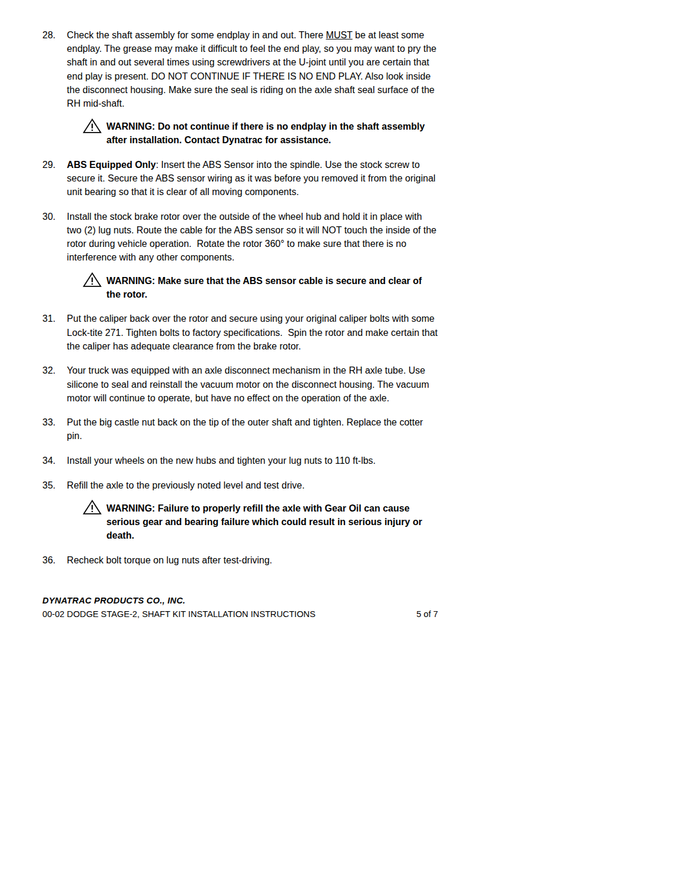28. Check the shaft assembly for some endplay in and out. There MUST be at least some endplay. The grease may make it difficult to feel the end play, so you may want to pry the shaft in and out several times using screwdrivers at the U-joint until you are certain that end play is present. DO NOT CONTINUE IF THERE IS NO END PLAY. Also look inside the disconnect housing. Make sure the seal is riding on the axle shaft seal surface of the RH mid-shaft.
WARNING: Do not continue if there is no endplay in the shaft assembly after installation. Contact Dynatrac for assistance.
29. ABS Equipped Only: Insert the ABS Sensor into the spindle. Use the stock screw to secure it. Secure the ABS sensor wiring as it was before you removed it from the original unit bearing so that it is clear of all moving components.
30. Install the stock brake rotor over the outside of the wheel hub and hold it in place with two (2) lug nuts. Route the cable for the ABS sensor so it will NOT touch the inside of the rotor during vehicle operation. Rotate the rotor 360 to make sure that there is no interference with any other components.
WARNING: Make sure that the ABS sensor cable is secure and clear of the rotor.
31. Put the caliper back over the rotor and secure using your original caliper bolts with some Lock-tite 271. Tighten bolts to factory specifications. Spin the rotor and make certain that the caliper has adequate clearance from the brake rotor.
32. Your truck was equipped with an axle disconnect mechanism in the RH axle tube. Use silicone to seal and reinstall the vacuum motor on the disconnect housing. The vacuum motor will continue to operate, but have no effect on the operation of the axle.
33. Put the big castle nut back on the tip of the outer shaft and tighten. Replace the cotter pin.
34. Install your wheels on the new hubs and tighten your lug nuts to 110 ft-lbs.
35. Refill the axle to the previously noted level and test drive.
WARNING: Failure to properly refill the axle with Gear Oil can cause serious gear and bearing failure which could result in serious injury or death.
36. Recheck bolt torque on lug nuts after test-driving.
DYNATRAC PRODUCTS CO., INC.
00-02 DODGE STAGE-2, SHAFT KIT INSTALLATION INSTRUCTIONS 5 of 7